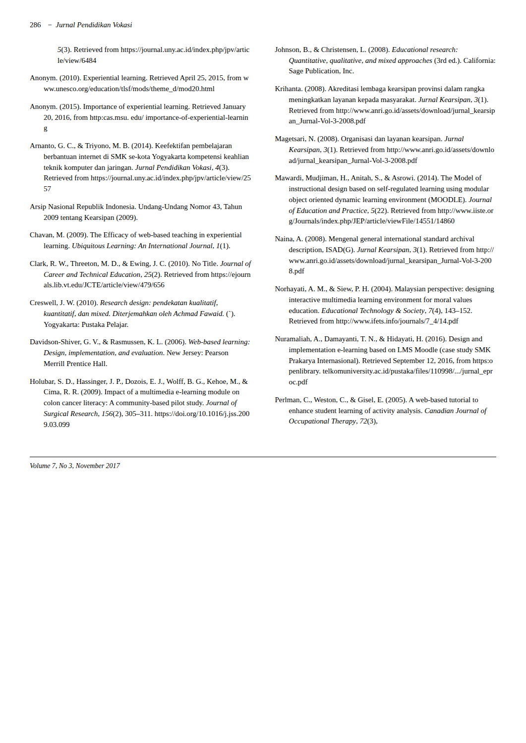286 − Jurnal Pendidikan Vokasi
5(3). Retrieved from https://journal.uny.ac.id/index.php/jpv/article/view/6484
Anonym. (2010). Experiential learning. Retrieved April 25, 2015, from www.unesco.org/education/tlsf/mods/theme_d/mod20.html
Anonym. (2015). Importance of experiential learning. Retrieved January 20, 2016, from http:cas.msu. edu/ importance-of-experiential-learning
Arnanto, G. C., & Triyono, M. B. (2014). Keefektifan pembelajaran berbantuan internet di SMK se-kota Yogyakarta kompetensi keahlian teknik komputer dan jaringan. Jurnal Pendidikan Vokasi, 4(3). Retrieved from https://journal.uny.ac.id/index.php/jpv/article/view/2557
Arsip Nasional Republik Indonesia. Undang-Undang Nomor 43, Tahun 2009 tentang Kearsipan (2009).
Chavan, M. (2009). The Efficacy of web-based teaching in experiential learning. Ubiquitous Learning: An International Journal, 1(1).
Clark, R. W., Threeton, M. D., & Ewing, J. C. (2010). No Title. Journal of Career and Technical Education, 25(2). Retrieved from https://ejournals.lib.vt.edu/JCTE/article/view/479/656
Creswell, J. W. (2010). Research design: pendekatan kualitatif, kuantitatif, dan mixed. Diterjemahkan oleh Achmad Fawaid. (`). Yogyakarta: Pustaka Pelajar.
Davidson-Shiver, G. V., & Rasmussen, K. L. (2006). Web-based learning: Design, implementation, and evaluation. New Jersey: Pearson Merrill Prentice Hall.
Holubar, S. D., Hassinger, J. P., Dozois, E. J., Wolff, B. G., Kehoe, M., & Cima, R. R. (2009). Impact of a multimedia e-learning module on colon cancer literacy: A community-based pilot study. Journal of Surgical Research, 156(2), 305–311. https://doi.org/10.1016/j.jss.2009.03.099
Johnson, B., & Christensen, L. (2008). Educational research: Quantitative, qualitative, and mixed approaches (3rd ed.). California: Sage Publication, Inc.
Krihanta. (2008). Akreditasi lembaga kearsipan provinsi dalam rangka meningkatkan layanan kepada masyarakat. Jurnal Kearsipan, 3(1). Retrieved from http://www.anri.go.id/assets/download/jurnal_kearsipan_Jurnal-Vol-3-2008.pdf
Magetsari, N. (2008). Organisasi dan layanan kearsipan. Jurnal Kearsipan, 3(1). Retrieved from http://www.anri.go.id/assets/download/jurnal_kearsipan_Jurnal-Vol-3-2008.pdf
Mawardi, Mudjiman, H., Anitah, S., & Asrowi. (2014). The Model of instructional design based on self-regulated learning using modular object oriented dynamic learning environment (MOODLE). Journal of Education and Practice, 5(22). Retrieved from http://www.iiste.org/Journals/index.php/JEP/article/viewFile/14551/14860
Naina, A. (2008). Mengenal general international standard archival description, ISAD(G). Jurnal Kearsipan, 3(1). Retrieved from http://www.anri.go.id/assets/download/jurnal_kearsipan_Jurnal-Vol-3-2008.pdf
Norhayati, A. M., & Siew, P. H. (2004). Malaysian perspective: designing interactive multimedia learning environment for moral values education. Educational Technology & Society, 7(4), 143–152. Retrieved from http://www.ifets.info/journals/7_4/14.pdf
Nuramaliah, A., Damayanti, T. N., & Hidayati, H. (2016). Design and implementation e-learning based on LMS Moodle (case study SMK Prakarya Internasional). Retrieved September 12, 2016, from https:openlibrary. telkomuniversity.ac.id/pustaka/files/110998/.../jurnal_eproc.pdf
Perlman, C., Weston, C., & Gisel, E. (2005). A web-based tutorial to enhance student learning of activity analysis. Canadian Journal of Occupational Therapy, 72(3),
Volume 7, No 3, November 2017